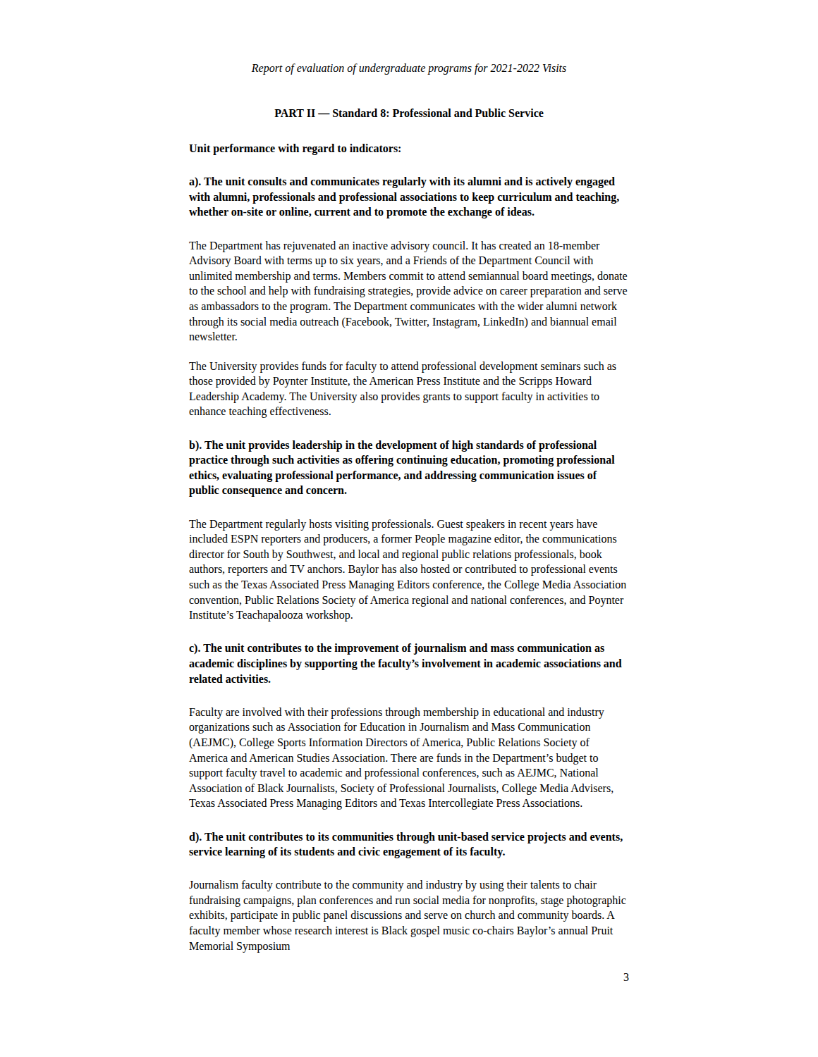Report of evaluation of undergraduate programs for 2021-2022 Visits
PART II — Standard 8: Professional and Public Service
Unit performance with regard to indicators:
a). The unit consults and communicates regularly with its alumni and is actively engaged with alumni, professionals and professional associations to keep curriculum and teaching, whether on-site or online, current and to promote the exchange of ideas.
The Department has rejuvenated an inactive advisory council. It has created an 18-member Advisory Board with terms up to six years, and a Friends of the Department Council with unlimited membership and terms. Members commit to attend semiannual board meetings, donate to the school and help with fundraising strategies, provide advice on career preparation and serve as ambassadors to the program. The Department communicates with the wider alumni network through its social media outreach (Facebook, Twitter, Instagram, LinkedIn) and biannual email newsletter.
The University provides funds for faculty to attend professional development seminars such as those provided by Poynter Institute, the American Press Institute and the Scripps Howard Leadership Academy. The University also provides grants to support faculty in activities to enhance teaching effectiveness.
b). The unit provides leadership in the development of high standards of professional practice through such activities as offering continuing education, promoting professional ethics, evaluating professional performance, and addressing communication issues of public consequence and concern.
The Department regularly hosts visiting professionals. Guest speakers in recent years have included ESPN reporters and producers, a former People magazine editor, the communications director for South by Southwest, and local and regional public relations professionals, book authors, reporters and TV anchors. Baylor has also hosted or contributed to professional events such as the Texas Associated Press Managing Editors conference, the College Media Association convention, Public Relations Society of America regional and national conferences, and Poynter Institute’s Teachapalooza workshop.
c). The unit contributes to the improvement of journalism and mass communication as academic disciplines by supporting the faculty’s involvement in academic associations and related activities.
Faculty are involved with their professions through membership in educational and industry organizations such as Association for Education in Journalism and Mass Communication (AEJMC), College Sports Information Directors of America, Public Relations Society of America and American Studies Association. There are funds in the Department’s budget to support faculty travel to academic and professional conferences, such as AEJMC, National Association of Black Journalists, Society of Professional Journalists, College Media Advisers, Texas Associated Press Managing Editors and Texas Intercollegiate Press Associations.
d). The unit contributes to its communities through unit-based service projects and events, service learning of its students and civic engagement of its faculty.
Journalism faculty contribute to the community and industry by using their talents to chair fundraising campaigns, plan conferences and run social media for nonprofits, stage photographic exhibits, participate in public panel discussions and serve on church and community boards. A faculty member whose research interest is Black gospel music co-chairs Baylor’s annual Pruit Memorial Symposium
3